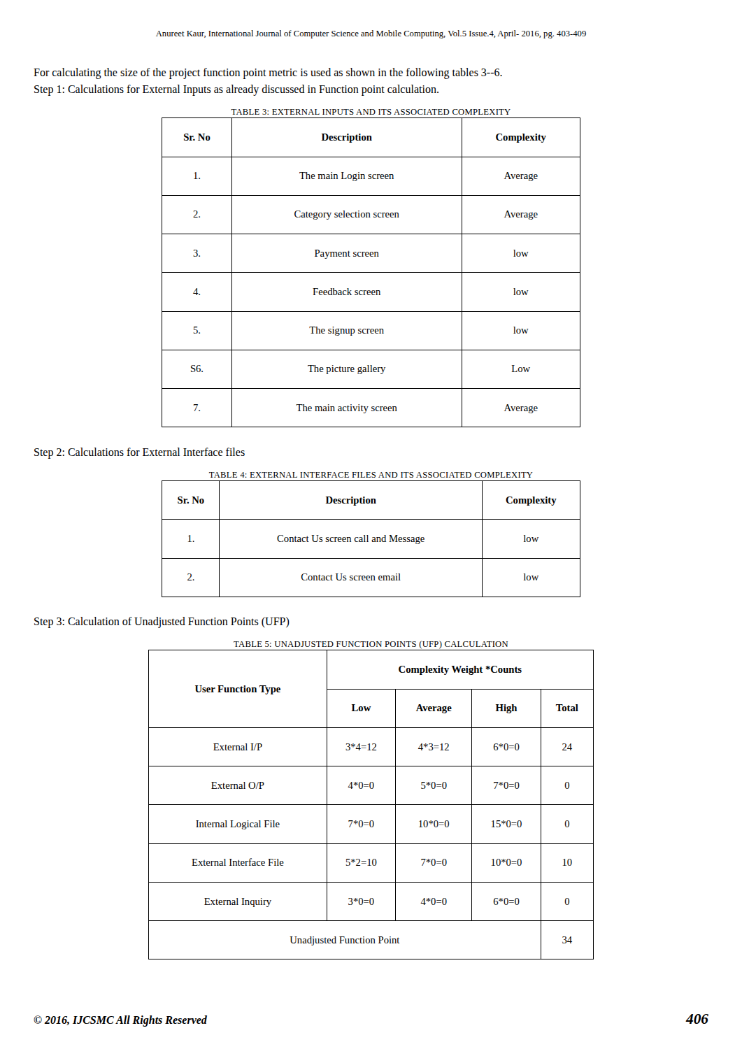Anureet Kaur, International Journal of Computer Science and Mobile Computing, Vol.5 Issue.4, April- 2016, pg. 403-409
For calculating the size of the project function point metric is used as shown in the following tables 3--6.
Step 1: Calculations for External Inputs as already discussed in Function point calculation.
TABLE 3: EXTERNAL INPUTS AND ITS ASSOCIATED COMPLEXITY
| Sr. No | Description | Complexity |
| --- | --- | --- |
| 1. | The main Login screen | Average |
| 2. | Category selection screen | Average |
| 3. | Payment screen | low |
| 4. | Feedback screen | low |
| 5. | The signup screen | low |
| S6. | The picture gallery | Low |
| 7. | The main activity screen | Average |
Step 2: Calculations for External Interface files
TABLE 4: EXTERNAL INTERFACE FILES AND ITS ASSOCIATED COMPLEXITY
| Sr. No | Description | Complexity |
| --- | --- | --- |
| 1. | Contact Us screen call and Message | low |
| 2. | Contact Us screen email | low |
Step 3: Calculation of Unadjusted Function Points (UFP)
TABLE 5: UNADJUSTED FUNCTION POINTS (UFP) CALCULATION
| User Function Type | Complexity Weight *Counts |
| --- | --- |
| Low | Average | High | Total |
| External I/P | 3*4=12 | 4*3=12 | 6*0=0 | 24 |
| External O/P | 4*0=0 | 5*0=0 | 7*0=0 | 0 |
| Internal Logical File | 7*0=0 | 10*0=0 | 15*0=0 | 0 |
| External Interface File | 5*2=10 | 7*0=0 | 10*0=0 | 10 |
| External Inquiry | 3*0=0 | 4*0=0 | 6*0=0 | 0 |
| Unadjusted Function Point | 34 |
© 2016, IJCSMC All Rights Reserved 406